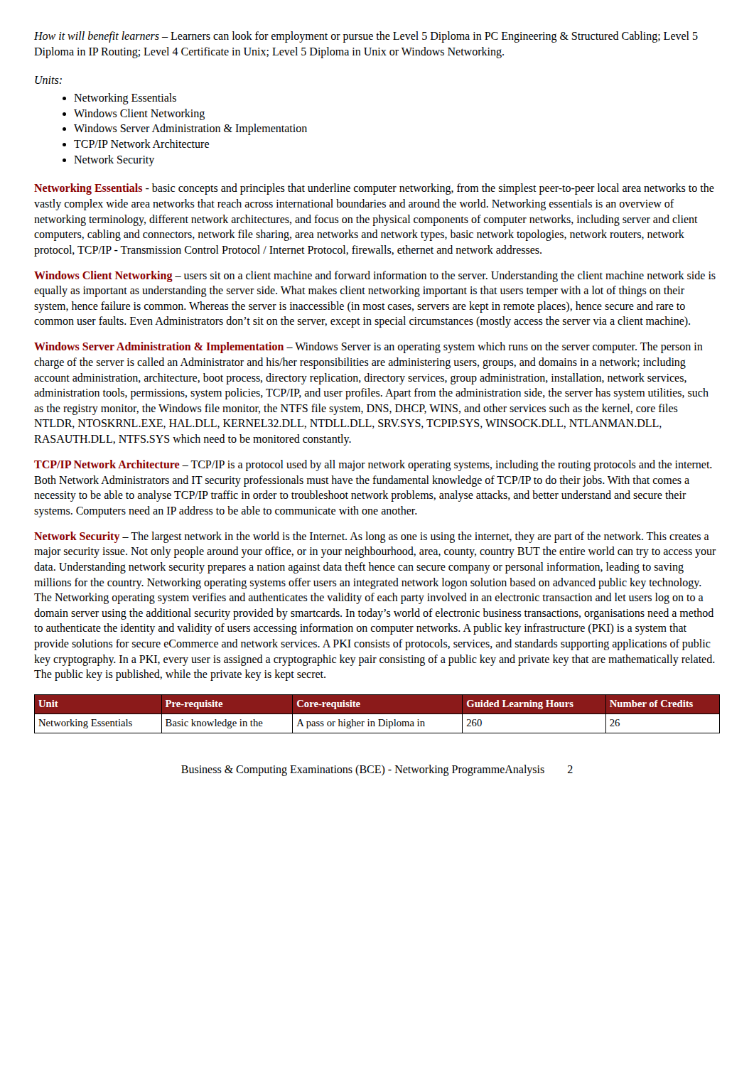How it will benefit learners – Learners can look for employment or pursue the Level 5 Diploma in PC Engineering & Structured Cabling; Level 5 Diploma in IP Routing; Level 4 Certificate in Unix; Level 5 Diploma in Unix or Windows Networking.
Units:
Networking Essentials
Windows Client Networking
Windows Server Administration & Implementation
TCP/IP Network Architecture
Network Security
Networking Essentials - basic concepts and principles that underline computer networking, from the simplest peer-to-peer local area networks to the vastly complex wide area networks that reach across international boundaries and around the world. Networking essentials is an overview of networking terminology, different network architectures, and focus on the physical components of computer networks, including server and client computers, cabling and connectors, network file sharing, area networks and network types, basic network topologies, network routers, network protocol, TCP/IP - Transmission Control Protocol / Internet Protocol, firewalls, ethernet and network addresses.
Windows Client Networking – users sit on a client machine and forward information to the server. Understanding the client machine network side is equally as important as understanding the server side. What makes client networking important is that users temper with a lot of things on their system, hence failure is common. Whereas the server is inaccessible (in most cases, servers are kept in remote places), hence secure and rare to common user faults. Even Administrators don’t sit on the server, except in special circumstances (mostly access the server via a client machine).
Windows Server Administration & Implementation – Windows Server is an operating system which runs on the server computer. The person in charge of the server is called an Administrator and his/her responsibilities are administering users, groups, and domains in a network; including account administration, architecture, boot process, directory replication, directory services, group administration, installation, network services, administration tools, permissions, system policies, TCP/IP, and user profiles. Apart from the administration side, the server has system utilities, such as the registry monitor, the Windows file monitor, the NTFS file system, DNS, DHCP, WINS, and other services such as the kernel, core files NTLDR, NTOSKRNL.EXE, HAL.DLL, KERNEL32.DLL, NTDLL.DLL, SRV.SYS, TCPIP.SYS, WINSOCK.DLL, NTLANMAN.DLL, RASAUTH.DLL, NTFS.SYS which need to be monitored constantly.
TCP/IP Network Architecture – TCP/IP is a protocol used by all major network operating systems, including the routing protocols and the internet. Both Network Administrators and IT security professionals must have the fundamental knowledge of TCP/IP to do their jobs. With that comes a necessity to be able to analyse TCP/IP traffic in order to troubleshoot network problems, analyse attacks, and better understand and secure their systems. Computers need an IP address to be able to communicate with one another.
Network Security – The largest network in the world is the Internet. As long as one is using the internet, they are part of the network. This creates a major security issue. Not only people around your office, or in your neighbourhood, area, county, country BUT the entire world can try to access your data. Understanding network security prepares a nation against data theft hence can secure company or personal information, leading to saving millions for the country. Networking operating systems offer users an integrated network logon solution based on advanced public key technology. The Networking operating system verifies and authenticates the validity of each party involved in an electronic transaction and let users log on to a domain server using the additional security provided by smartcards. In today’s world of electronic business transactions, organisations need a method to authenticate the identity and validity of users accessing information on computer networks. A public key infrastructure (PKI) is a system that provide solutions for secure eCommerce and network services. A PKI consists of protocols, services, and standards supporting applications of public key cryptography. In a PKI, every user is assigned a cryptographic key pair consisting of a public key and private key that are mathematically related. The public key is published, while the private key is kept secret.
| Unit | Pre-requisite | Core-requisite | Guided Learning Hours | Number of Credits |
| --- | --- | --- | --- | --- |
| Networking Essentials | Basic knowledge in the | A pass or higher in Diploma in | 260 | 26 |
Business & Computing Examinations (BCE) - Networking ProgrammeAnalysis2